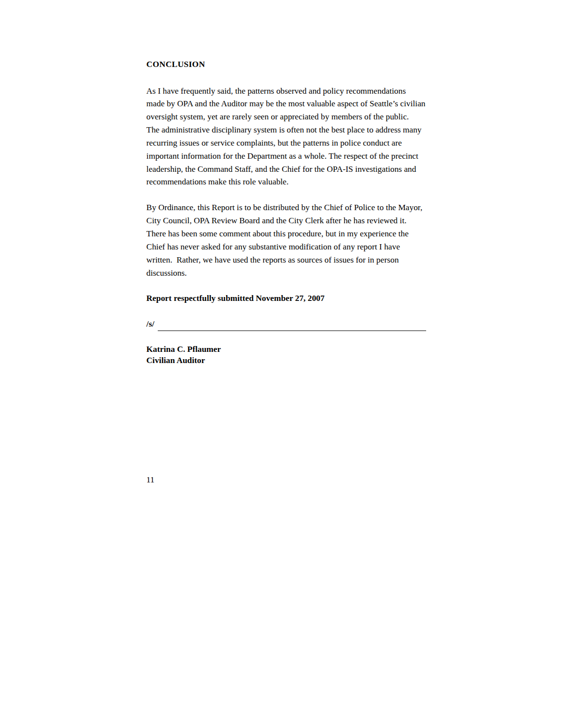CONCLUSION
As I have frequently said, the patterns observed and policy recommendations made by OPA and the Auditor may be the most valuable aspect of Seattle’s civilian oversight system, yet are rarely seen or appreciated by members of the public. The administrative disciplinary system is often not the best place to address many recurring issues or service complaints, but the patterns in police conduct are important information for the Department as a whole. The respect of the precinct leadership, the Command Staff, and the Chief for the OPA-IS investigations and recommendations make this role valuable.
By Ordinance, this Report is to be distributed by the Chief of Police to the Mayor, City Council, OPA Review Board and the City Clerk after he has reviewed it. There has been some comment about this procedure, but in my experience the Chief has never asked for any substantive modification of any report I have written. Rather, we have used the reports as sources of issues for in person discussions.
Report respectfully submitted November 27, 2007
/s/
Katrina C. Pflaumer
Civilian Auditor
11